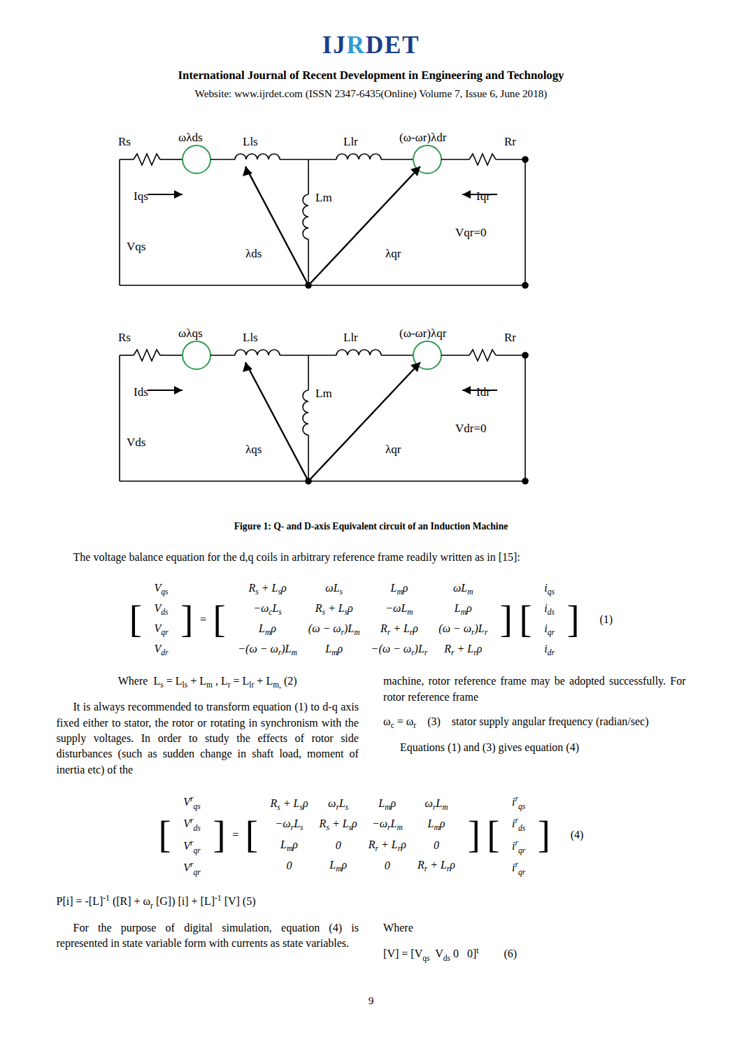IJRDET
International Journal of Recent Development in Engineering and Technology
Website: www.ijrdet.com (ISSN 2347-6435(Online) Volume 7, Issue 6, June 2018)
Rs ωλds Lls Llr (ω-ωr)λdr Rr Iqs Lm Iqr Vqs Vqr=0 λds λqr Rs ωλqs Lls Llr (ω-ωr)λqr Rr Ids Lm Idr Vds Vdr=0 λqs λqr
Figure 1: Q- and D-axis Equivalent circuit of an Induction Machine
The voltage balance equation for the d,q coils in arbitrary reference frame readily written as in [15]:
[
| V qs |
| V ds |
| V qr |
| V dr |
] = [
| R s + L s ρ | ωL s | L m ρ | ωL m |
| −ω c L s | R s + L s ρ | −ωL m | L m ρ |
| L m ρ | (ω − ω r )L m | R r + L r ρ | (ω − ω r )L r |
| −(ω − ω r )L m | L m ρ | −(ω − ω r )L r | R r + L r ρ |
] [
| i qs |
| i ds |
| i qr |
| i dr |
] (1)
Where Ls = Lls + Lm , Lr = Llr + Lm, (2)
It is always recommended to transform equation (1) to d-q axis fixed either to stator, the rotor or rotating in synchronism with the supply voltages. In order to study the effects of rotor side disturbances (such as sudden change in shaft load, moment of inertia etc) of the
machine, rotor reference frame may be adopted successfully. For rotor reference frame
ωc = ωr (3) stator supply angular frequency (radian/sec)
Equations (1) and (3) gives equation (4)
[
| V r qs |
| V r ds |
| V r qr |
| V r qr |
] = [
| R s + L s ρ | ω r L s | L m ρ | ω r L m |
| −ω r L s | R s + L s ρ | −ω r L m | L m ρ |
| L m ρ | 0 | R r + L r ρ | 0 |
| 0 | L m ρ | 0 | R r + L r ρ |
] [
| i r qs |
| i r ds |
| i r qr |
| i r qr |
] (4)
P[i] = -[L]-1 ([R] + ωr [G]) [i] + [L]-1 [V] (5)
For the purpose of digital simulation, equation (4) is represented in state variable form with currents as state variables.
Where
[V] = [Vqs Vds 0 0]t (6)
9